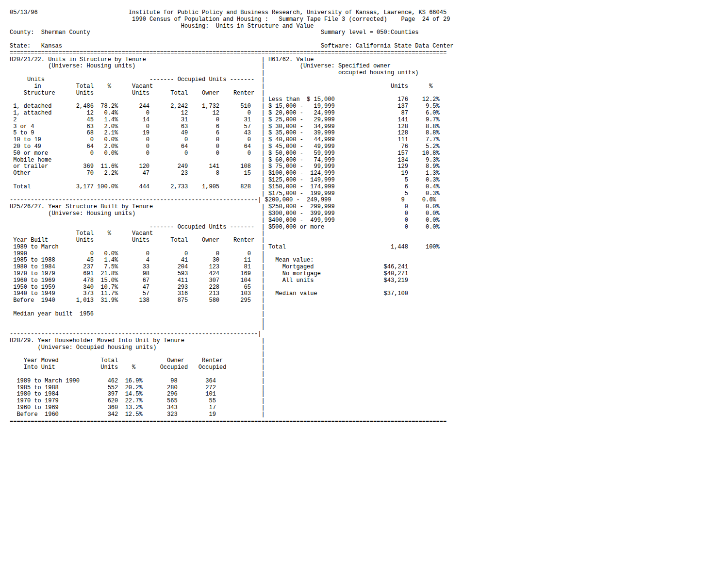05/13/96                          Institute for Public Policy and Business Research, University of Kansas, Lawrence, KS 66045
                                   1990 Census of Population and Housing :   Summary Tape File 3 (corrected)    Page  24 of 29
                                                 Housing:  Units in Structure and Value
County:  Sherman County                                                                  Summary level = 050:Counties

State:   Kansas                                                                          Software: California State Data Center
=============================================================================================================================
H20/21/22. Units in Structure by Tenure                                 | H61/62. Value
           (Universe: Housing units)                                    |          (Universe: Specified owner
                                                                        |                     occupied housing units)
     Units                              ------- Occupied Units -------  |
       in          Total    %      Vacant                               |                                    Units      %
    Structure      Units           Units      Total    Owner    Renter  |
                                                                        | Less than  $ 15,000                  176    12.2%
 1, detached       2,486  78.2%      244      2,242    1,732      510   | $ 15,000 -   19,999                  137     9.5%
 1, attached          12   0.4%        0         12       12        0   | $ 20,000 -   24,999                   87     6.0%
 2                    45   1.4%       14         31        0       31   | $ 25,000 -   29,999                  141     9.7%
 3 or 4               63   2.0%        0         63        6       57   | $ 30,000 -   34,999                  128     8.8%
 5 to 9               68   2.1%       19         49        6       43   | $ 35,000 -   39,999                  128     8.8%
 10 to 19              0   0.0%        0          0        0        0   | $ 40,000 -   44,999                  111     7.7%
 20 to 49             64   2.0%        0         64        0       64   | $ 45,000 -   49,999                   76     5.2%
 50 or more            0   0.0%        0          0        0        0   | $ 50,000 -   59,999                  157    10.8%
 Mobile home                                                            | $ 60,000 -   74,999                  134     9.3%
 or trailer          369  11.6%      120        249      141      108   | $ 75,000 -   99,999                  129     8.9%
 Other                70   2.2%       47         23        8       15   | $100,000 -  124,999                   19     1.3%
                                                                        | $125,000 -  149,999                    5     0.3%
 Total             3,177 100.0%      444      2,733    1,905      828   | $150,000 -  174,999                    6     0.4%
                                                                        | $175,000 -  199,999                    5     0.3%
-----------------------------------------------------------------------| $200,000 -  249,999                    9     0.6%
H25/26/27. Year Structure Built by Tenure                               | $250,000 -  299,999                    0     0.0%
           (Universe: Housing units)                                    | $300,000 -  399,999                    0     0.0%
                                                                        | $400,000 -  499,999                    0     0.0%
                                        ------- Occupied Units -------  | $500,000 or more                       0     0.0%
                   Total    %      Vacant                               |
 Year Built        Units           Units      Total    Owner    Renter  |
 1989 to March                                                          | Total                              1,448     100%
 1990                  0   0.0%        0          0        0        0   |
 1985 to 1988         45   1.4%        4         41       30       11   |   Mean value:
 1980 to 1984        237   7.5%       33        204      123       81   |     Mortgaged                    $46,241
 1970 to 1979        691  21.8%       98        593      424      169   |     No mortgage                  $40,271
 1960 to 1969        478  15.0%       67        411      307      104   |     All units                    $43,219
 1950 to 1959        340  10.7%       47        293      228       65   |
 1940 to 1949        373  11.7%       57        316      213      103   |   Median value                   $37,100
 Before  1940      1,013  31.9%      138        875      580      295   |
                                                                        |
 Median year built  1956                                                |
                                                                        |
                                                                        |
-----------------------------------------------------------------------|
H28/29. Year Householder Moved Into Unit by Tenure                      |
        (Universe: Occupied housing units)                              |
                                                                        |
    Year Moved            Total              Owner     Renter           |
    Into Unit             Units    %       Occupied   Occupied          |
                                                                        |
  1989 to March 1990        462  16.9%        98        364             |
  1985 to 1988              552  20.2%       280        272             |
  1980 to 1984              397  14.5%       296        101             |
  1970 to 1979              620  22.7%       565         55             |
  1960 to 1969              360  13.2%       343         17             |
  Before  1960              342  12.5%       323         19             |
=============================================================================================================================